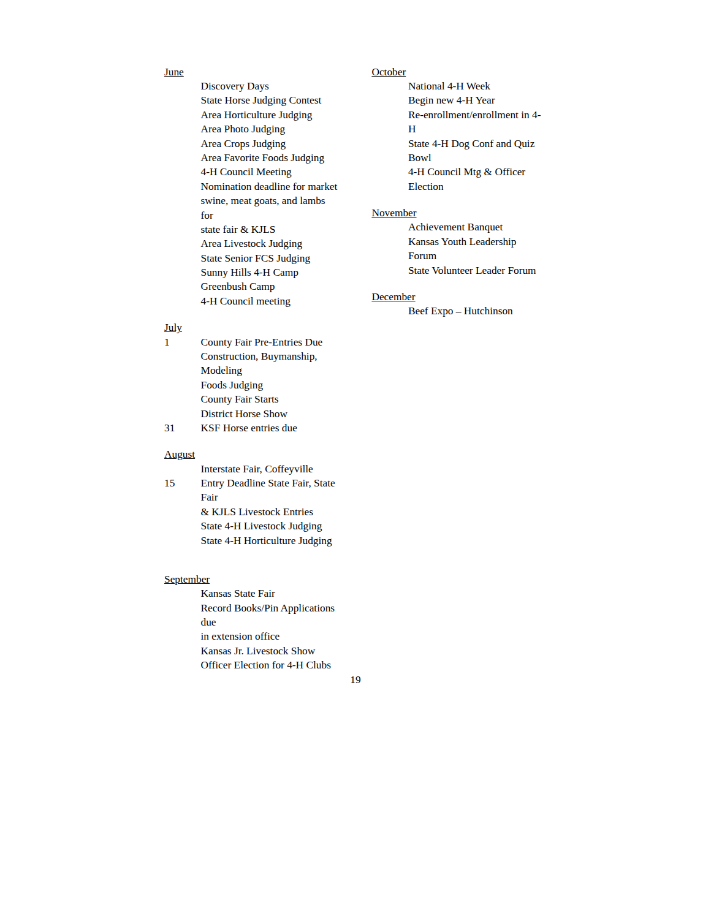June
Discovery Days
State Horse Judging Contest
Area Horticulture Judging
Area Photo Judging
Area Crops Judging
Area Favorite Foods Judging
4-H Council Meeting
Nomination deadline for market
swine, meat goats, and lambs for
state fair & KJLS
Area Livestock Judging
State Senior FCS Judging
Sunny Hills 4-H Camp
Greenbush Camp
4-H Council meeting
July
1 County Fair Pre-Entries Due
Construction, Buymanship,
Modeling
Foods Judging
County Fair Starts
District Horse Show
31 KSF Horse entries due
August
Interstate Fair, Coffeyville
15 Entry Deadline State Fair, State Fair
& KJLS Livestock Entries
State 4-H Livestock Judging
State 4-H Horticulture Judging
September
Kansas State Fair
Record Books/Pin Applications due
in extension office
Kansas Jr. Livestock Show
Officer Election for 4-H Clubs
October
National 4-H Week
Begin new 4-H Year
Re-enrollment/enrollment in 4-H
State 4-H Dog Conf and Quiz Bowl
4-H Council Mtg & Officer Election
November
Achievement Banquet
Kansas Youth Leadership Forum
State Volunteer Leader Forum
December
Beef Expo – Hutchinson
19